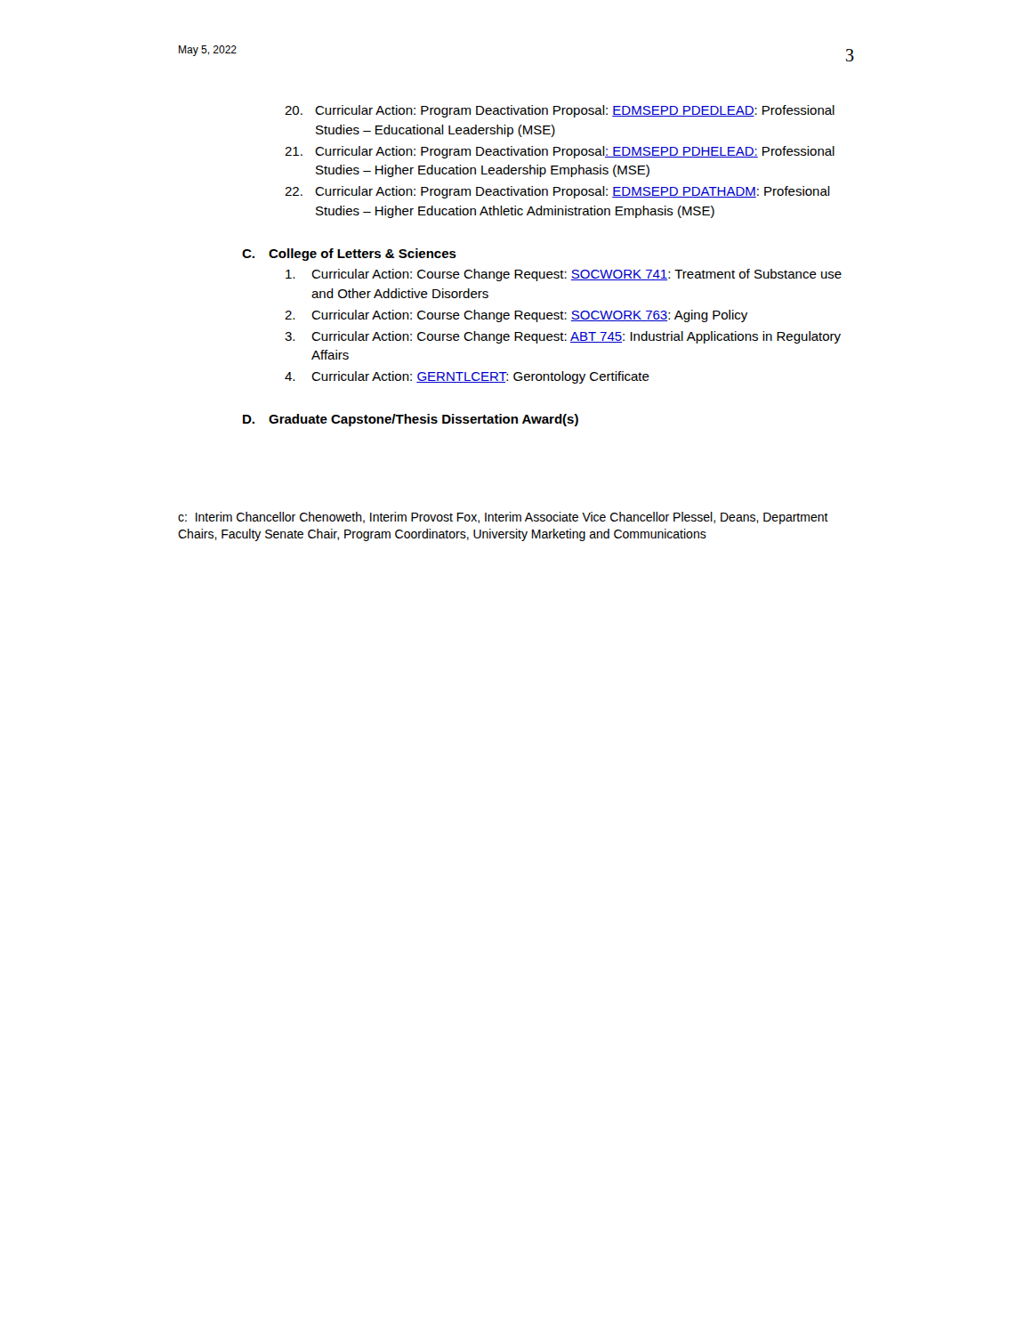May 5, 2022
3
20. Curricular Action: Program Deactivation Proposal: EDMSEPD PDEDLEAD: Professional Studies – Educational Leadership (MSE)
21. Curricular Action: Program Deactivation Proposal: EDMSEPD PDHELEAD: Professional Studies – Higher Education Leadership Emphasis (MSE)
22. Curricular Action: Program Deactivation Proposal: EDMSEPD PDATHADM: Profesional Studies – Higher Education Athletic Administration Emphasis (MSE)
C. College of Letters & Sciences
1. Curricular Action: Course Change Request: SOCWORK 741: Treatment of Substance use and Other Addictive Disorders
2. Curricular Action: Course Change Request: SOCWORK 763: Aging Policy
3. Curricular Action: Course Change Request: ABT 745: Industrial Applications in Regulatory Affairs
4. Curricular Action: GERNTLCERT: Gerontology Certificate
D. Graduate Capstone/Thesis Dissertation Award(s)
c: Interim Chancellor Chenoweth, Interim Provost Fox, Interim Associate Vice Chancellor Plessel, Deans, Department Chairs, Faculty Senate Chair, Program Coordinators, University Marketing and Communications